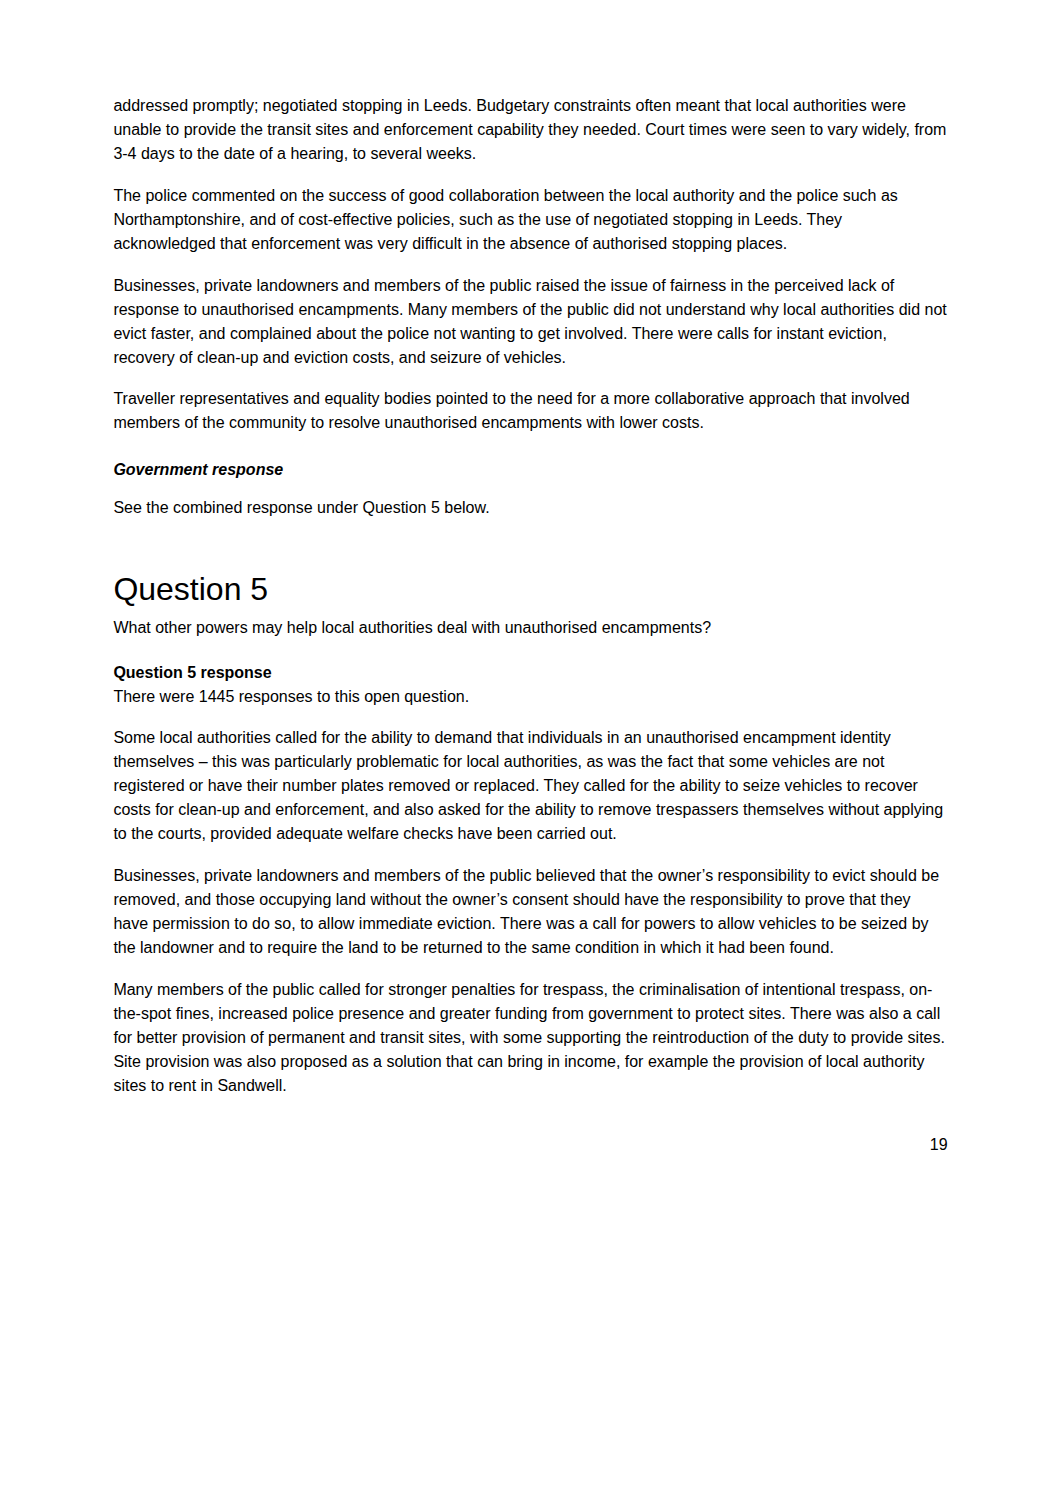addressed promptly; negotiated stopping in Leeds. Budgetary constraints often meant that local authorities were unable to provide the transit sites and enforcement capability they needed. Court times were seen to vary widely, from 3-4 days to the date of a hearing, to several weeks.
The police commented on the success of good collaboration between the local authority and the police such as Northamptonshire, and of cost-effective policies, such as the use of negotiated stopping in Leeds. They acknowledged that enforcement was very difficult in the absence of authorised stopping places.
Businesses, private landowners and members of the public raised the issue of fairness in the perceived lack of response to unauthorised encampments. Many members of the public did not understand why local authorities did not evict faster, and complained about the police not wanting to get involved. There were calls for instant eviction, recovery of clean-up and eviction costs, and seizure of vehicles.
Traveller representatives and equality bodies pointed to the need for a more collaborative approach that involved members of the community to resolve unauthorised encampments with lower costs.
Government response
See the combined response under Question 5 below.
Question 5
What other powers may help local authorities deal with unauthorised encampments?
Question 5 response
There were 1445 responses to this open question.
Some local authorities called for the ability to demand that individuals in an unauthorised encampment identity themselves – this was particularly problematic for local authorities, as was the fact that some vehicles are not registered or have their number plates removed or replaced. They called for the ability to seize vehicles to recover costs for clean-up and enforcement, and also asked for the ability to remove trespassers themselves without applying to the courts, provided adequate welfare checks have been carried out.
Businesses, private landowners and members of the public believed that the owner’s responsibility to evict should be removed, and those occupying land without the owner’s consent should have the responsibility to prove that they have permission to do so, to allow immediate eviction. There was a call for powers to allow vehicles to be seized by the landowner and to require the land to be returned to the same condition in which it had been found.
Many members of the public called for stronger penalties for trespass, the criminalisation of intentional trespass, on-the-spot fines, increased police presence and greater funding from government to protect sites. There was also a call for better provision of permanent and transit sites, with some supporting the reintroduction of the duty to provide sites. Site provision was also proposed as a solution that can bring in income, for example the provision of local authority sites to rent in Sandwell.
19